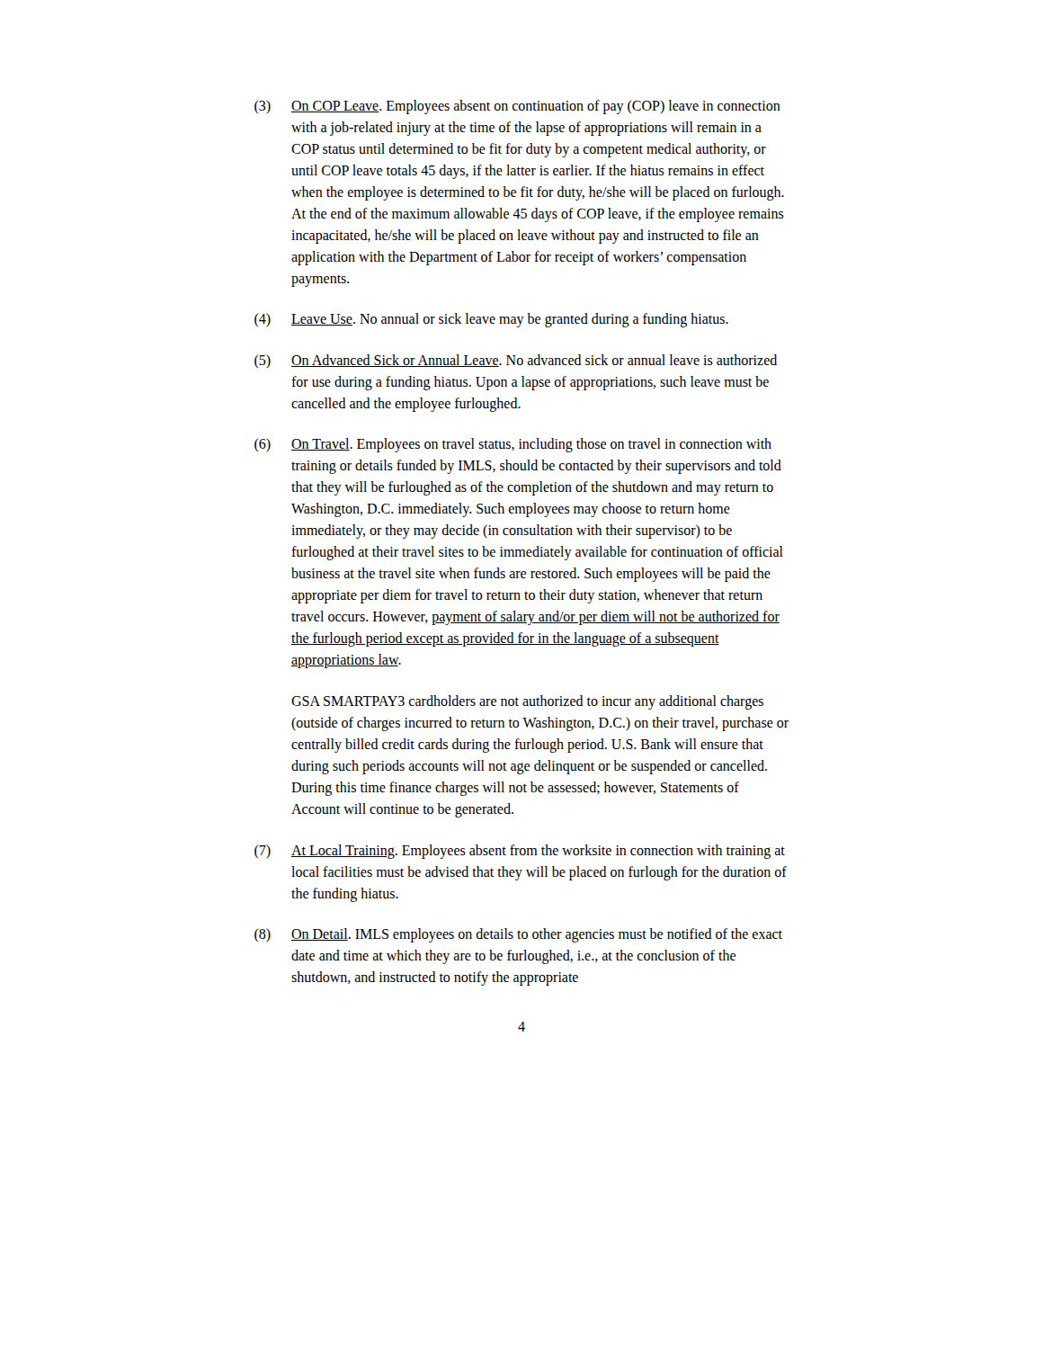(3) On COP Leave. Employees absent on continuation of pay (COP) leave in connection with a job-related injury at the time of the lapse of appropriations will remain in a COP status until determined to be fit for duty by a competent medical authority, or until COP leave totals 45 days, if the latter is earlier. If the hiatus remains in effect when the employee is determined to be fit for duty, he/she will be placed on furlough. At the end of the maximum allowable 45 days of COP leave, if the employee remains incapacitated, he/she will be placed on leave without pay and instructed to file an application with the Department of Labor for receipt of workers’ compensation payments.
(4) Leave Use. No annual or sick leave may be granted during a funding hiatus.
(5) On Advanced Sick or Annual Leave. No advanced sick or annual leave is authorized for use during a funding hiatus. Upon a lapse of appropriations, such leave must be cancelled and the employee furloughed.
(6) On Travel. Employees on travel status, including those on travel in connection with training or details funded by IMLS, should be contacted by their supervisors and told that they will be furloughed as of the completion of the shutdown and may return to Washington, D.C. immediately. Such employees may choose to return home immediately, or they may decide (in consultation with their supervisor) to be furloughed at their travel sites to be immediately available for continuation of official business at the travel site when funds are restored. Such employees will be paid the appropriate per diem for travel to return to their duty station, whenever that return travel occurs. However, payment of salary and/or per diem will not be authorized for the furlough period except as provided for in the language of a subsequent appropriations law.
GSA SMARTPAY3 cardholders are not authorized to incur any additional charges (outside of charges incurred to return to Washington, D.C.) on their travel, purchase or centrally billed credit cards during the furlough period. U.S. Bank will ensure that during such periods accounts will not age delinquent or be suspended or cancelled. During this time finance charges will not be assessed; however, Statements of Account will continue to be generated.
(7) At Local Training. Employees absent from the worksite in connection with training at local facilities must be advised that they will be placed on furlough for the duration of the funding hiatus.
(8) On Detail. IMLS employees on details to other agencies must be notified of the exact date and time at which they are to be furloughed, i.e., at the conclusion of the shutdown, and instructed to notify the appropriate
4